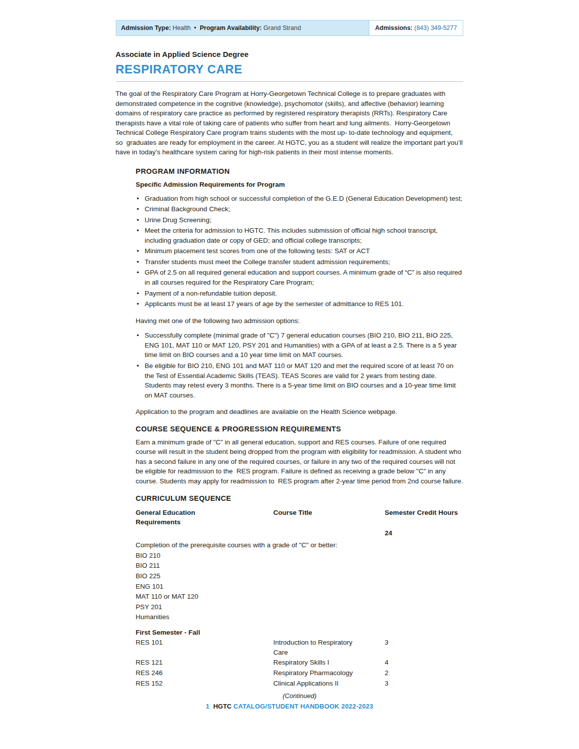Admission Type: Health • Program Availability: Grand Strand
Admissions: (843) 349-5277
Associate in Applied Science Degree
Respiratory Care
The goal of the Respiratory Care Program at Horry-Georgetown Technical College is to prepare graduates with demonstrated competence in the cognitive (knowledge), psychomotor (skills), and affective (behavior) learning domains of respiratory care practice as performed by registered respiratory therapists (RRTs). Respiratory Care therapists have a vital role of taking care of patients who suffer from heart and lung ailments. Horry-Georgetown Technical College Respiratory Care program trains students with the most up- to-date technology and equipment, so graduates are ready for employment in the career. At HGTC, you as a student will realize the important part you’ll have in today’s healthcare system caring for high-risk patients in their most intense moments.
Program Information
Specific Admission Requirements for Program
Graduation from high school or successful completion of the G.E.D (General Education Development) test;
Criminal Background Check;
Urine Drug Screening;
Meet the criteria for admission to HGTC. This includes submission of official high school transcript, including graduation date or copy of GED; and official college transcripts;
Minimum placement test scores from one of the following tests: SAT or ACT
Transfer students must meet the College transfer student admission requirements;
GPA of 2.5 on all required general education and support courses. A minimum grade of “C” is also required in all courses required for the Respiratory Care Program;
Payment of a non-refundable tuition deposit.
Applicants must be at least 17 years of age by the semester of admittance to RES 101.
Having met one of the following two admission options:
Successfully complete (minimal grade of "C") 7 general education courses (BIO 210, BIO 211, BIO 225, ENG 101, MAT 110 or MAT 120, PSY 201 and Humanities) with a GPA of at least a 2.5. There is a 5 year time limit on BIO courses and a 10 year time limit on MAT courses.
Be eligible for BIO 210, ENG 101 and MAT 110 or MAT 120 and met the required score of at least 70 on the Test of Essential Academic Skills (TEAS). TEAS Scores are valid for 2 years from testing date. Students may retest every 3 months. There is a 5-year time limit on BIO courses and a 10-year time limit on MAT courses.
Application to the program and deadlines are available on the Health Science webpage.
Course Sequence & Progression Requirements
Earn a minimum grade of "C" in all general education, support and RES courses. Failure of one required course will result in the student being dropped from the program with eligibility for readmission. A student who has a second failure in any one of the required courses, or failure in any two of the required courses will not be eligible for readmission to the RES program. Failure is defined as receiving a grade below "C" in any course. Students may apply for readmission to RES program after 2-year time period from 2nd course failure.
Curriculum Sequence
| General Education Requirements | Course Title | Semester Credit Hours |
| --- | --- | --- |
| | | 24 |
| Completion of the prerequisite courses with a grade of "C" or better: |
| BIO 210 | | |
| BIO 211 | | |
| BIO 225 | | |
| ENG 101 | | |
| MAT 110 or MAT 120 | | |
| PSY 201 | | |
| Humanities | | |
| First Semester - Fall |
| RES 101 | Introduction to Respiratory Care | 3 |
| RES 121 | Respiratory Skills I | 4 |
| RES 246 | Respiratory Pharmacology | 2 |
| RES 152 | Clinical Applications II | 3 |
(Continued)
1 HGTC CATALOG/STUDENT HANDBOOK 2022-2023